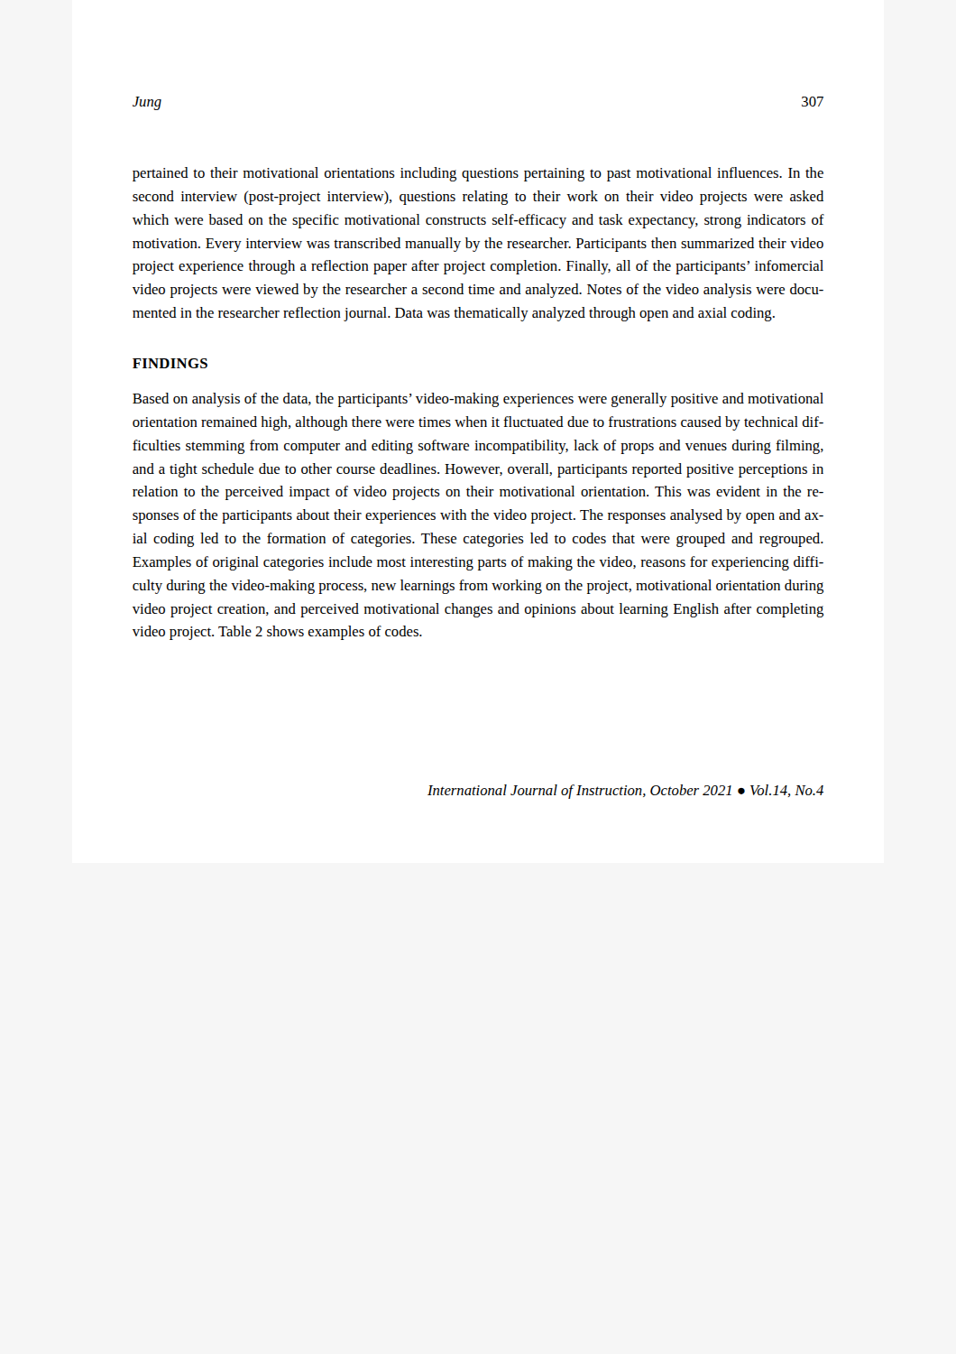Jung 307
pertained to their motivational orientations including questions pertaining to past motivational influences. In the second interview (post-project interview), questions relating to their work on their video projects were asked which were based on the specific motivational constructs self-efficacy and task expectancy, strong indicators of motivation. Every interview was transcribed manually by the researcher. Participants then summarized their video project experience through a reflection paper after project completion. Finally, all of the participants’ infomercial video projects were viewed by the researcher a second time and analyzed. Notes of the video analysis were documented in the researcher reflection journal. Data was thematically analyzed through open and axial coding.
Findings
Based on analysis of the data, the participants’ video-making experiences were generally positive and motivational orientation remained high, although there were times when it fluctuated due to frustrations caused by technical difficulties stemming from computer and editing software incompatibility, lack of props and venues during filming, and a tight schedule due to other course deadlines. However, overall, participants reported positive perceptions in relation to the perceived impact of video projects on their motivational orientation. This was evident in the responses of the participants about their experiences with the video project. The responses analysed by open and axial coding led to the formation of categories. These categories led to codes that were grouped and regrouped. Examples of original categories include most interesting parts of making the video, reasons for experiencing difficulty during the video-making process, new learnings from working on the project, motivational orientation during video project creation, and perceived motivational changes and opinions about learning English after completing video project. Table 2 shows examples of codes.
International Journal of Instruction, October 2021 ● Vol.14, No.4